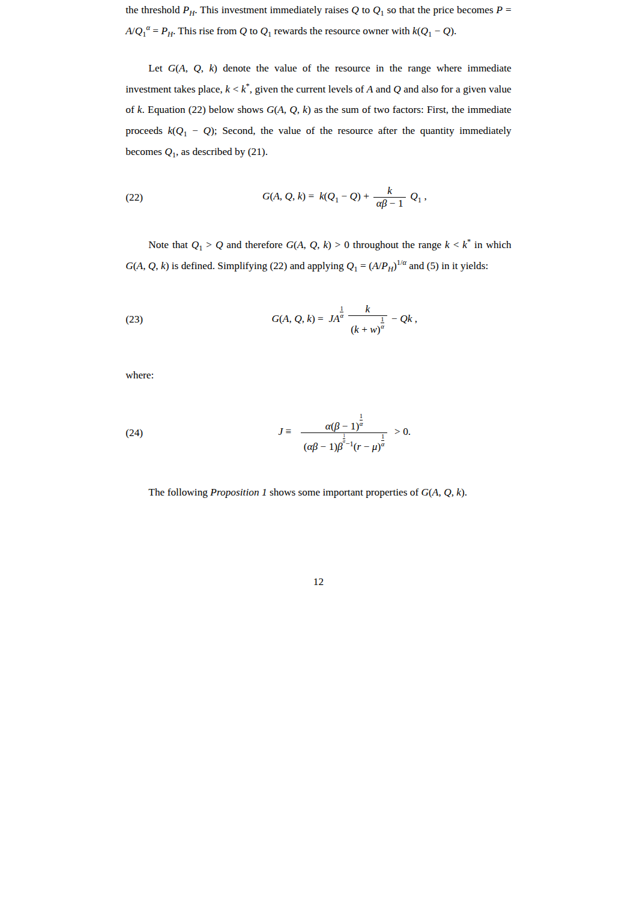the threshold PH. This investment immediately raises Q to Q1 so that the price becomes P = A/Q1α = PH. This rise from Q to Q1 rewards the resource owner with k(Q1 − Q).
Let G(A, Q, k) denote the value of the resource in the range where immediate investment takes place, k < k*, given the current levels of A and Q and also for a given value of k. Equation (22) below shows G(A, Q, k) as the sum of two factors: First, the immediate proceeds k(Q1 − Q); Second, the value of the resource after the quantity immediately becomes Q1, as described by (21).
(22)
G(A, Q, k) = k(Q1 − Q) + kαβ − 1 Q1 ,
Note that Q1 > Q and therefore G(A, Q, k) > 0 throughout the range k < k* in which G(A, Q, k) is defined. Simplifying (22) and applying Q1 = (A/PH)1/α and (5) in it yields:
(23)
G(A, Q, k) = JA 1 α k (k + w)1 α − Qk ,
where:
(24)
J ≡ α(β − 1)1 α (αβ − 1)β1 α−1(r − μ)1 α > 0.
The following Proposition 1 shows some important properties of G(A, Q, k).
12